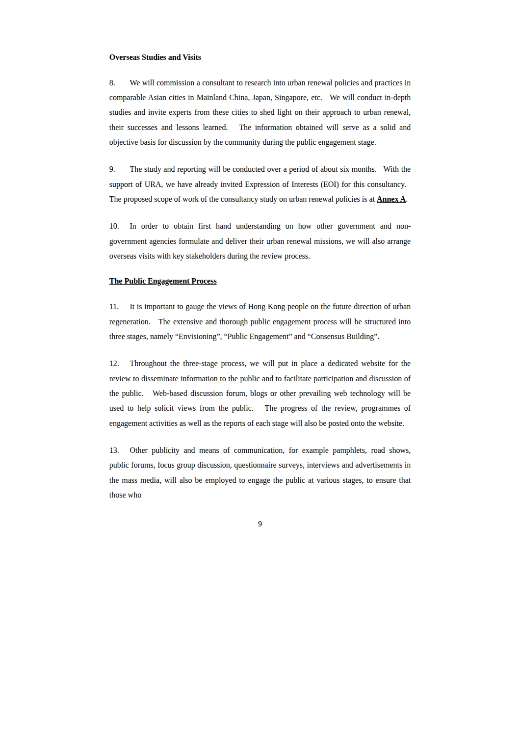Overseas Studies and Visits
8. We will commission a consultant to research into urban renewal policies and practices in comparable Asian cities in Mainland China, Japan, Singapore, etc. We will conduct in-depth studies and invite experts from these cities to shed light on their approach to urban renewal, their successes and lessons learned. The information obtained will serve as a solid and objective basis for discussion by the community during the public engagement stage.
9. The study and reporting will be conducted over a period of about six months. With the support of URA, we have already invited Expression of Interests (EOI) for this consultancy. The proposed scope of work of the consultancy study on urban renewal policies is at Annex A.
10. In order to obtain first hand understanding on how other government and non-government agencies formulate and deliver their urban renewal missions, we will also arrange overseas visits with key stakeholders during the review process.
The Public Engagement Process
11. It is important to gauge the views of Hong Kong people on the future direction of urban regeneration. The extensive and thorough public engagement process will be structured into three stages, namely “Envisioning”, “Public Engagement” and “Consensus Building”.
12. Throughout the three-stage process, we will put in place a dedicated website for the review to disseminate information to the public and to facilitate participation and discussion of the public. Web-based discussion forum, blogs or other prevailing web technology will be used to help solicit views from the public. The progress of the review, programmes of engagement activities as well as the reports of each stage will also be posted onto the website.
13. Other publicity and means of communication, for example pamphlets, road shows, public forums, focus group discussion, questionnaire surveys, interviews and advertisements in the mass media, will also be employed to engage the public at various stages, to ensure that those who
9